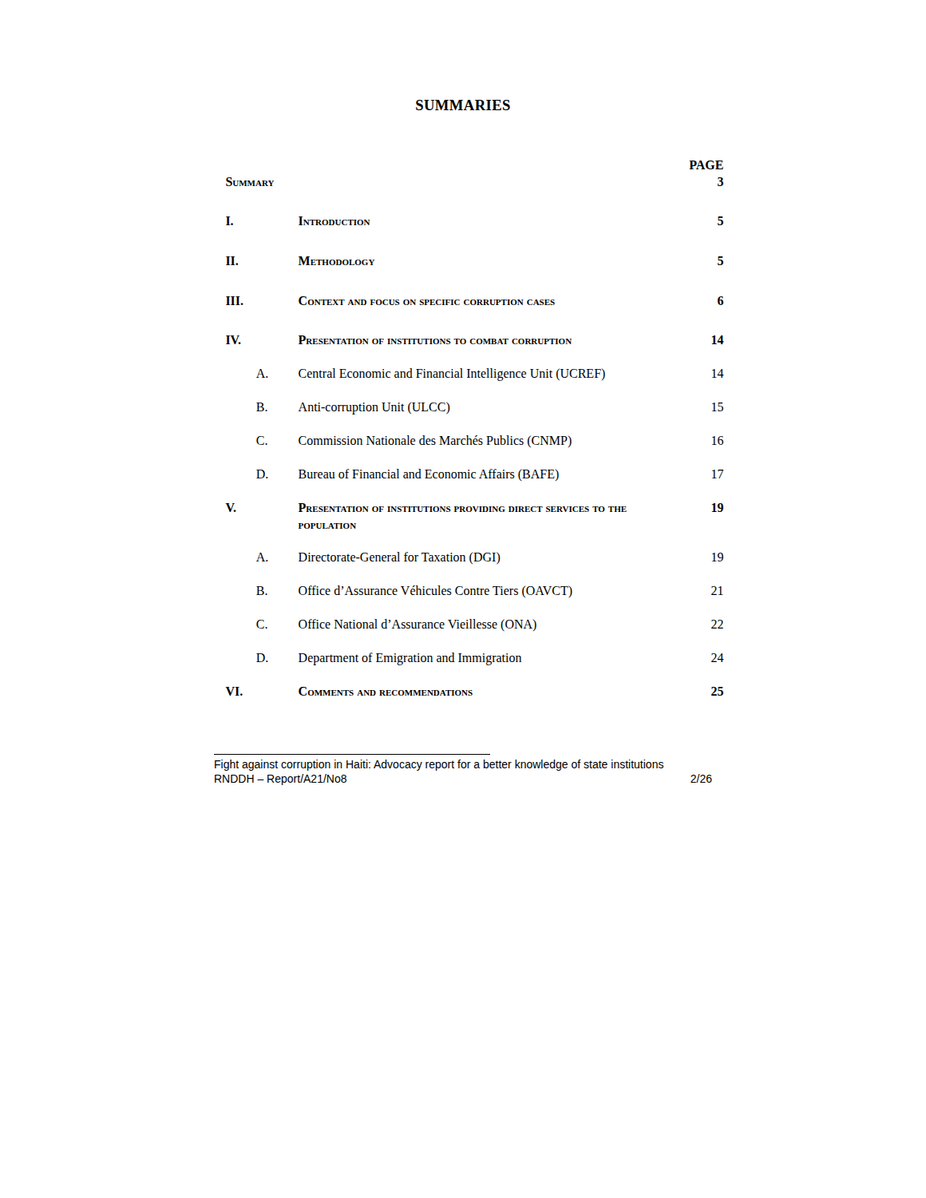SUMMARIES
| | | PAGE |
| Summary | | 3 |
| I. | Introduction | 5 |
| II. | Methodology | 5 |
| III. | Context and focus on specific corruption cases | 6 |
| IV. | Presentation of institutions to combat corruption | 14 |
| A. | Central Economic and Financial Intelligence Unit (UCREF) | 14 |
| B. | Anti-corruption Unit (ULCC) | 15 |
| C. | Commission Nationale des Marchés Publics (CNMP) | 16 |
| D. | Bureau of Financial and Economic Affairs (BAFE) | 17 |
| V. | Presentation of institutions providing direct services to the population | 19 |
| A. | Directorate-General for Taxation (DGI) | 19 |
| B. | Office d’Assurance Véhicules Contre Tiers (OAVCT) | 21 |
| C. | Office National d’Assurance Vieillesse (ONA) | 22 |
| D. | Department of Emigration and Immigration | 24 |
| VI. | Comments and recommendations | 25 |
Fight against corruption in Haiti: Advocacy report for a better knowledge of state institutions
RNDDH – Report/A21/No8 2/26